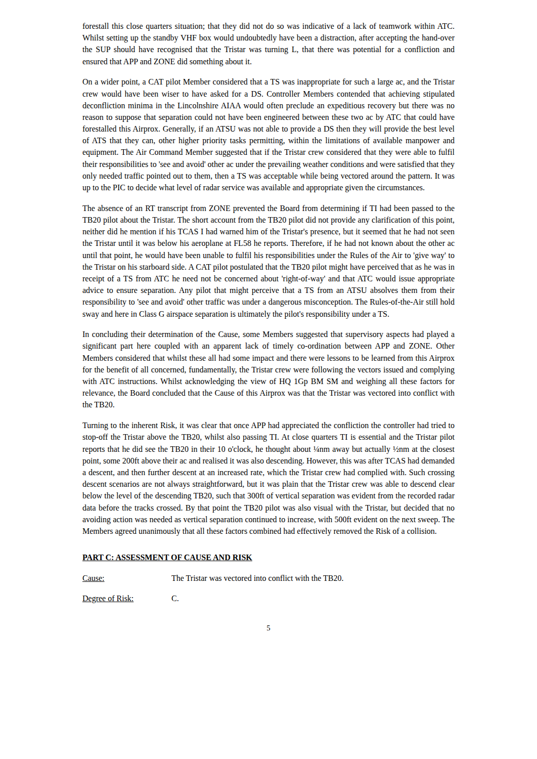forestall this close quarters situation; that they did not do so was indicative of a lack of teamwork within ATC. Whilst setting up the standby VHF box would undoubtedly have been a distraction, after accepting the hand-over the SUP should have recognised that the Tristar was turning L, that there was potential for a confliction and ensured that APP and ZONE did something about it.
On a wider point, a CAT pilot Member considered that a TS was inappropriate for such a large ac, and the Tristar crew would have been wiser to have asked for a DS. Controller Members contended that achieving stipulated deconfliction minima in the Lincolnshire AIAA would often preclude an expeditious recovery but there was no reason to suppose that separation could not have been engineered between these two ac by ATC that could have forestalled this Airprox. Generally, if an ATSU was not able to provide a DS then they will provide the best level of ATS that they can, other higher priority tasks permitting, within the limitations of available manpower and equipment. The Air Command Member suggested that if the Tristar crew considered that they were able to fulfil their responsibilities to 'see and avoid' other ac under the prevailing weather conditions and were satisfied that they only needed traffic pointed out to them, then a TS was acceptable while being vectored around the pattern. It was up to the PIC to decide what level of radar service was available and appropriate given the circumstances.
The absence of an RT transcript from ZONE prevented the Board from determining if TI had been passed to the TB20 pilot about the Tristar. The short account from the TB20 pilot did not provide any clarification of this point, neither did he mention if his TCAS I had warned him of the Tristar's presence, but it seemed that he had not seen the Tristar until it was below his aeroplane at FL58 he reports. Therefore, if he had not known about the other ac until that point, he would have been unable to fulfil his responsibilities under the Rules of the Air to 'give way' to the Tristar on his starboard side. A CAT pilot postulated that the TB20 pilot might have perceived that as he was in receipt of a TS from ATC he need not be concerned about 'right-of-way' and that ATC would issue appropriate advice to ensure separation. Any pilot that might perceive that a TS from an ATSU absolves them from their responsibility to 'see and avoid' other traffic was under a dangerous misconception. The Rules-of-the-Air still hold sway and here in Class G airspace separation is ultimately the pilot's responsibility under a TS.
In concluding their determination of the Cause, some Members suggested that supervisory aspects had played a significant part here coupled with an apparent lack of timely co-ordination between APP and ZONE. Other Members considered that whilst these all had some impact and there were lessons to be learned from this Airprox for the benefit of all concerned, fundamentally, the Tristar crew were following the vectors issued and complying with ATC instructions. Whilst acknowledging the view of HQ 1Gp BM SM and weighing all these factors for relevance, the Board concluded that the Cause of this Airprox was that the Tristar was vectored into conflict with the TB20.
Turning to the inherent Risk, it was clear that once APP had appreciated the confliction the controller had tried to stop-off the Tristar above the TB20, whilst also passing TI. At close quarters TI is essential and the Tristar pilot reports that he did see the TB20 in their 10 o'clock, he thought about ¼nm away but actually ½nm at the closest point, some 200ft above their ac and realised it was also descending. However, this was after TCAS had demanded a descent, and then further descent at an increased rate, which the Tristar crew had complied with. Such crossing descent scenarios are not always straightforward, but it was plain that the Tristar crew was able to descend clear below the level of the descending TB20, such that 300ft of vertical separation was evident from the recorded radar data before the tracks crossed. By that point the TB20 pilot was also visual with the Tristar, but decided that no avoiding action was needed as vertical separation continued to increase, with 500ft evident on the next sweep. The Members agreed unanimously that all these factors combined had effectively removed the Risk of a collision.
PART C: ASSESSMENT OF CAUSE AND RISK
Cause:
The Tristar was vectored into conflict with the TB20.
Degree of Risk:
C.
5